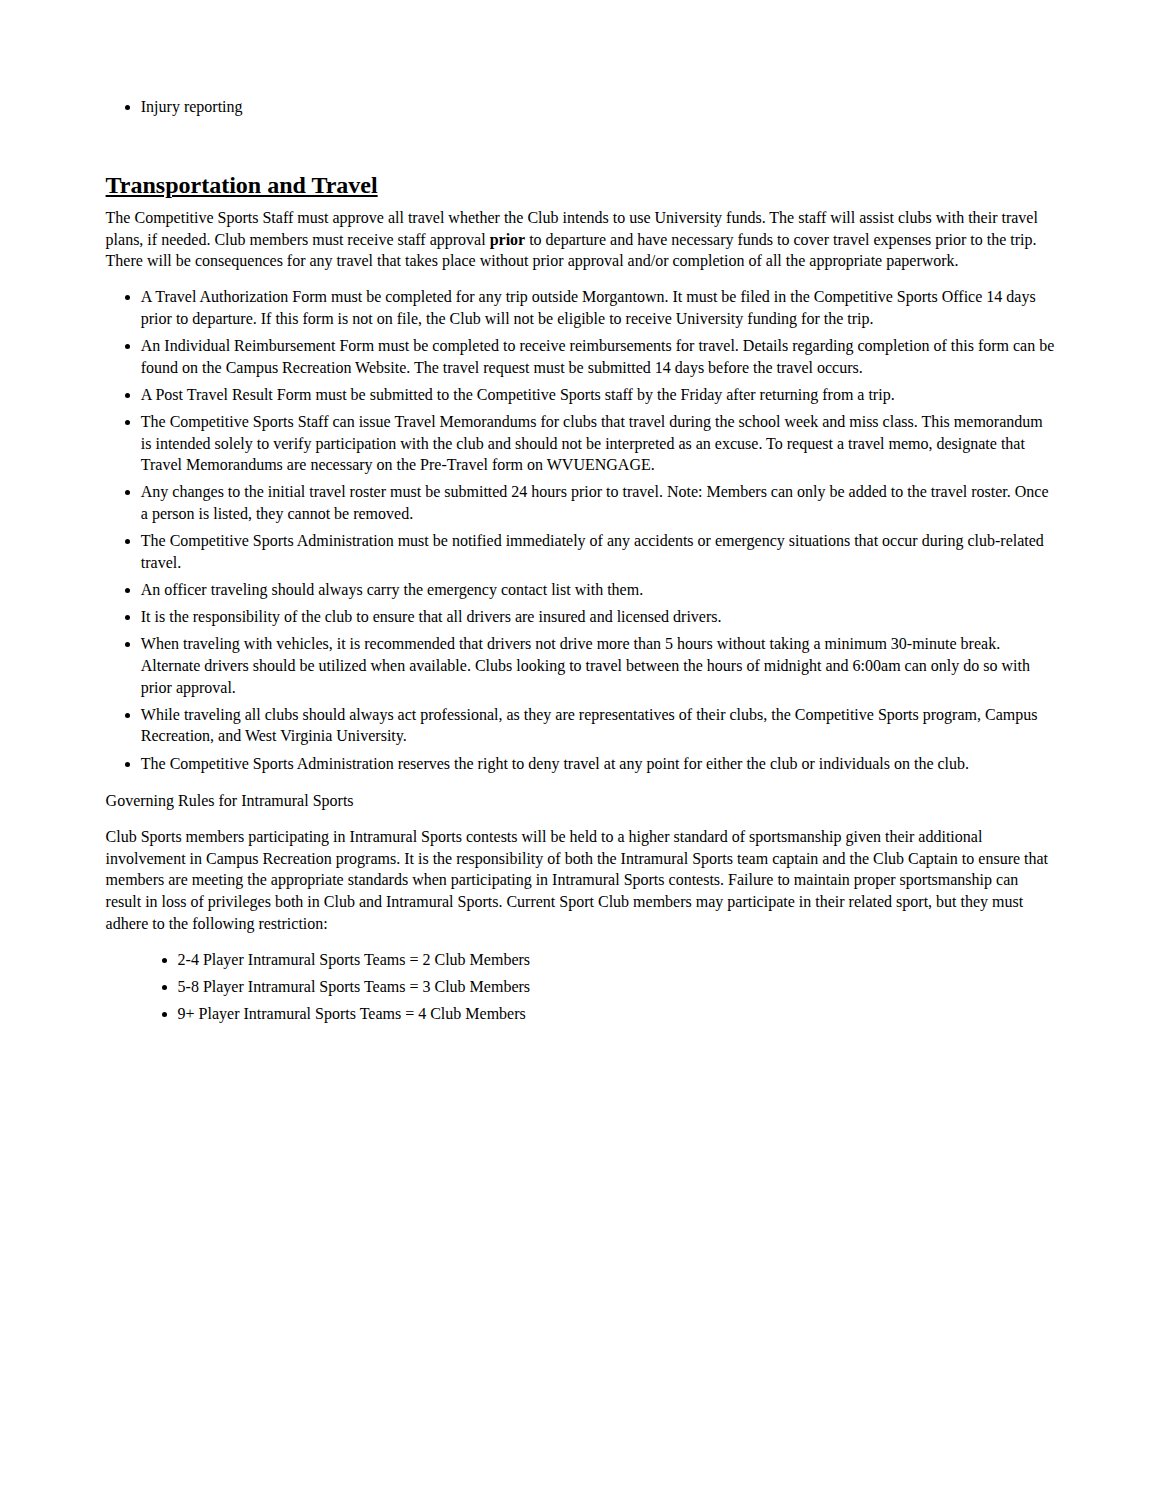Injury reporting
Transportation and Travel
The Competitive Sports Staff must approve all travel whether the Club intends to use University funds. The staff will assist clubs with their travel plans, if needed. Club members must receive staff approval prior to departure and have necessary funds to cover travel expenses prior to the trip. There will be consequences for any travel that takes place without prior approval and/or completion of all the appropriate paperwork.
A Travel Authorization Form must be completed for any trip outside Morgantown. It must be filed in the Competitive Sports Office 14 days prior to departure. If this form is not on file, the Club will not be eligible to receive University funding for the trip.
An Individual Reimbursement Form must be completed to receive reimbursements for travel. Details regarding completion of this form can be found on the Campus Recreation Website. The travel request must be submitted 14 days before the travel occurs.
A Post Travel Result Form must be submitted to the Competitive Sports staff by the Friday after returning from a trip.
The Competitive Sports Staff can issue Travel Memorandums for clubs that travel during the school week and miss class. This memorandum is intended solely to verify participation with the club and should not be interpreted as an excuse. To request a travel memo, designate that Travel Memorandums are necessary on the Pre-Travel form on WVUENGAGE.
Any changes to the initial travel roster must be submitted 24 hours prior to travel. Note: Members can only be added to the travel roster. Once a person is listed, they cannot be removed.
The Competitive Sports Administration must be notified immediately of any accidents or emergency situations that occur during club-related travel.
An officer traveling should always carry the emergency contact list with them.
It is the responsibility of the club to ensure that all drivers are insured and licensed drivers.
When traveling with vehicles, it is recommended that drivers not drive more than 5 hours without taking a minimum 30-minute break. Alternate drivers should be utilized when available. Clubs looking to travel between the hours of midnight and 6:00am can only do so with prior approval.
While traveling all clubs should always act professional, as they are representatives of their clubs, the Competitive Sports program, Campus Recreation, and West Virginia University.
The Competitive Sports Administration reserves the right to deny travel at any point for either the club or individuals on the club.
Governing Rules for Intramural Sports
Club Sports members participating in Intramural Sports contests will be held to a higher standard of sportsmanship given their additional involvement in Campus Recreation programs. It is the responsibility of both the Intramural Sports team captain and the Club Captain to ensure that members are meeting the appropriate standards when participating in Intramural Sports contests. Failure to maintain proper sportsmanship can result in loss of privileges both in Club and Intramural Sports. Current Sport Club members may participate in their related sport, but they must adhere to the following restriction:
2-4 Player Intramural Sports Teams = 2 Club Members
5-8 Player Intramural Sports Teams = 3 Club Members
9+ Player Intramural Sports Teams = 4 Club Members